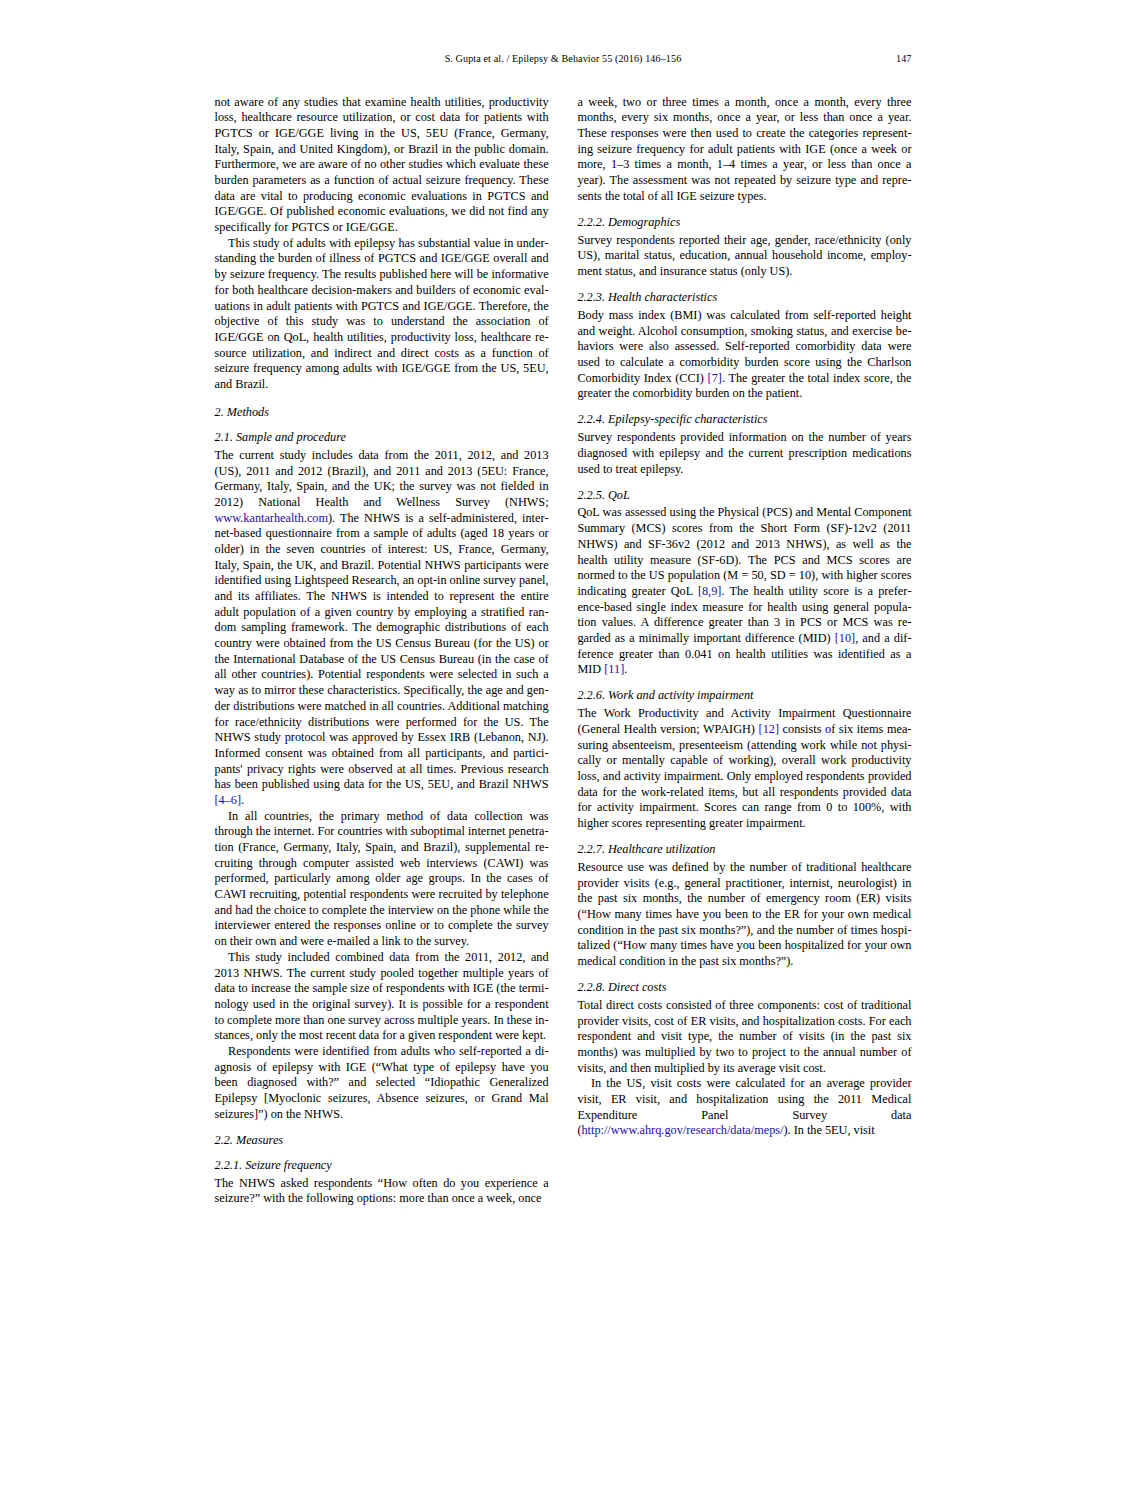147 147 S. Gupta et al. / Epilepsy & Behavior 55 (2016) 146–156
not aware of any studies that examine health utilities, productivity loss, healthcare resource utilization, or cost data for patients with PGTCS or IGE/GGE living in the US, 5EU (France, Germany, Italy, Spain, and United Kingdom), or Brazil in the public domain. Furthermore, we are aware of no other studies which evaluate these burden parameters as a function of actual seizure frequency. These data are vital to producing economic evaluations in PGTCS and IGE/GGE. Of published economic evaluations, we did not find any specifically for PGTCS or IGE/GGE.
This study of adults with epilepsy has substantial value in understanding the burden of illness of PGTCS and IGE/GGE overall and by seizure frequency. The results published here will be informative for both healthcare decision-makers and builders of economic evaluations in adult patients with PGTCS and IGE/GGE. Therefore, the objective of this study was to understand the association of IGE/GGE on QoL, health utilities, productivity loss, healthcare resource utilization, and indirect and direct costs as a function of seizure frequency among adults with IGE/GGE from the US, 5EU, and Brazil.
2. Methods
2.1. Sample and procedure
The current study includes data from the 2011, 2012, and 2013 (US), 2011 and 2012 (Brazil), and 2011 and 2013 (5EU: France, Germany, Italy, Spain, and the UK; the survey was not fielded in 2012) National Health and Wellness Survey (NHWS; www.kantarhealth.com). The NHWS is a self-administered, internet-based questionnaire from a sample of adults (aged 18 years or older) in the seven countries of interest: US, France, Germany, Italy, Spain, the UK, and Brazil. Potential NHWS participants were identified using Lightspeed Research, an opt-in online survey panel, and its affiliates. The NHWS is intended to represent the entire adult population of a given country by employing a stratified random sampling framework. The demographic distributions of each country were obtained from the US Census Bureau (for the US) or the International Database of the US Census Bureau (in the case of all other countries). Potential respondents were selected in such a way as to mirror these characteristics. Specifically, the age and gender distributions were matched in all countries. Additional matching for race/ethnicity distributions were performed for the US. The NHWS study protocol was approved by Essex IRB (Lebanon, NJ). Informed consent was obtained from all participants, and participants' privacy rights were observed at all times. Previous research has been published using data for the US, 5EU, and Brazil NHWS [4–6].
In all countries, the primary method of data collection was through the internet. For countries with suboptimal internet penetration (France, Germany, Italy, Spain, and Brazil), supplemental recruiting through computer assisted web interviews (CAWI) was performed, particularly among older age groups. In the cases of CAWI recruiting, potential respondents were recruited by telephone and had the choice to complete the interview on the phone while the interviewer entered the responses online or to complete the survey on their own and were e-mailed a link to the survey.
This study included combined data from the 2011, 2012, and 2013 NHWS. The current study pooled together multiple years of data to increase the sample size of respondents with IGE (the terminology used in the original survey). It is possible for a respondent to complete more than one survey across multiple years. In these instances, only the most recent data for a given respondent were kept.
Respondents were identified from adults who self-reported a diagnosis of epilepsy with IGE (“What type of epilepsy have you been diagnosed with?” and selected “Idiopathic Generalized Epilepsy [Myoclonic seizures, Absence seizures, or Grand Mal seizures]”) on the NHWS.
2.2. Measures
2.2.1. Seizure frequency
The NHWS asked respondents “How often do you experience a seizure?” with the following options: more than once a week, once
a week, two or three times a month, once a month, every three months, every six months, once a year, or less than once a year. These responses were then used to create the categories representing seizure frequency for adult patients with IGE (once a week or more, 1–3 times a month, 1–4 times a year, or less than once a year). The assessment was not repeated by seizure type and represents the total of all IGE seizure types.
2.2.2. Demographics
Survey respondents reported their age, gender, race/ethnicity (only US), marital status, education, annual household income, employment status, and insurance status (only US).
2.2.3. Health characteristics
Body mass index (BMI) was calculated from self-reported height and weight. Alcohol consumption, smoking status, and exercise behaviors were also assessed. Self-reported comorbidity data were used to calculate a comorbidity burden score using the Charlson Comorbidity Index (CCI) [7]. The greater the total index score, the greater the comorbidity burden on the patient.
2.2.4. Epilepsy-specific characteristics
Survey respondents provided information on the number of years diagnosed with epilepsy and the current prescription medications used to treat epilepsy.
2.2.5. QoL
QoL was assessed using the Physical (PCS) and Mental Component Summary (MCS) scores from the Short Form (SF)-12v2 (2011 NHWS) and SF-36v2 (2012 and 2013 NHWS), as well as the health utility measure (SF-6D). The PCS and MCS scores are normed to the US population (M = 50, SD = 10), with higher scores indicating greater QoL [8,9]. The health utility score is a preference-based single index measure for health using general population values. A difference greater than 3 in PCS or MCS was regarded as a minimally important difference (MID) [10], and a difference greater than 0.041 on health utilities was identified as a MID [11].
2.2.6. Work and activity impairment
The Work Productivity and Activity Impairment Questionnaire (General Health version; WPAIGH) [12] consists of six items measuring absenteeism, presenteeism (attending work while not physically or mentally capable of working), overall work productivity loss, and activity impairment. Only employed respondents provided data for the work-related items, but all respondents provided data for activity impairment. Scores can range from 0 to 100%, with higher scores representing greater impairment.
2.2.7. Healthcare utilization
Resource use was defined by the number of traditional healthcare provider visits (e.g., general practitioner, internist, neurologist) in the past six months, the number of emergency room (ER) visits (“How many times have you been to the ER for your own medical condition in the past six months?”), and the number of times hospitalized (“How many times have you been hospitalized for your own medical condition in the past six months?”).
2.2.8. Direct costs
Total direct costs consisted of three components: cost of traditional provider visits, cost of ER visits, and hospitalization costs. For each respondent and visit type, the number of visits (in the past six months) was multiplied by two to project to the annual number of visits, and then multiplied by its average visit cost.
In the US, visit costs were calculated for an average provider visit, ER visit, and hospitalization using the 2011 Medical Expenditure Panel Survey data (http://www.ahrq.gov/research/data/meps/). In the 5EU, visit